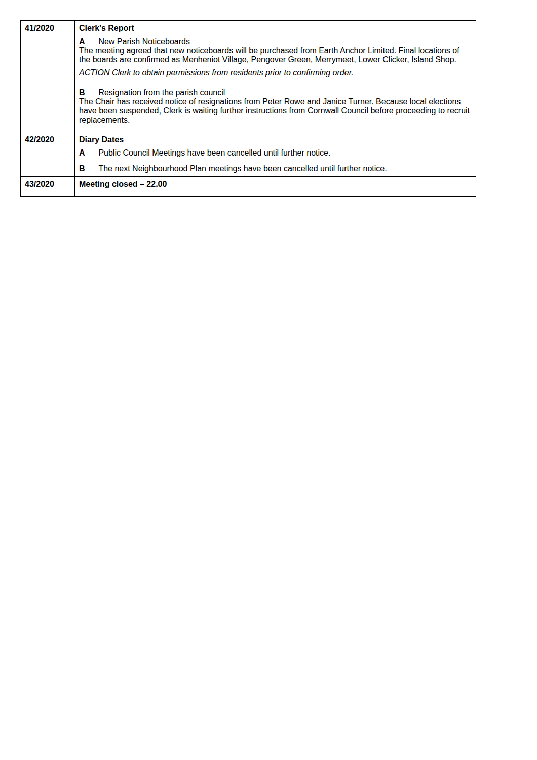| 41/2020 | Clerk’s Report A New Parish Noticeboards The meeting agreed that new noticeboards will be purchased from Earth Anchor Limited. Final locations of the boards are confirmed as Menheniot Village, Pengover Green, Merrymeet, Lower Clicker, Island Shop. ACTION Clerk to obtain permissions from residents prior to confirming order. B Resignation from the parish council The Chair has received notice of resignations from Peter Rowe and Janice Turner. Because local elections have been suspended, Clerk is waiting further instructions from Cornwall Council before proceeding to recruit replacements. |
| 42/2020 | Diary Dates A Public Council Meetings have been cancelled until further notice. B The next Neighbourhood Plan meetings have been cancelled until further notice. |
| 43/2020 | Meeting closed – 22.00 |